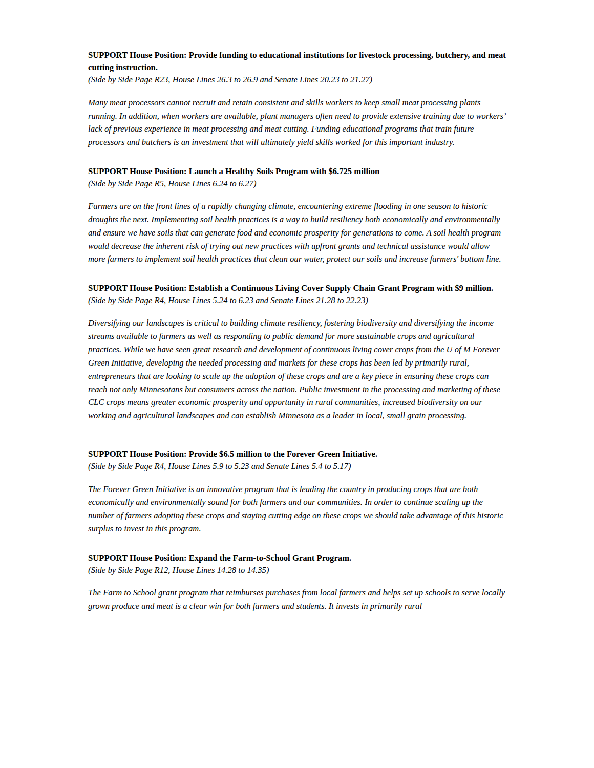SUPPORT House Position: Provide funding to educational institutions for livestock processing, butchery, and meat cutting instruction.
(Side by Side Page R23, House Lines 26.3 to 26.9 and Senate Lines 20.23 to 21.27)
Many meat processors cannot recruit and retain consistent and skills workers to keep small meat processing plants running. In addition, when workers are available, plant managers often need to provide extensive training due to workers’ lack of previous experience in meat processing and meat cutting. Funding educational programs that train future processors and butchers is an investment that will ultimately yield skills worked for this important industry.
SUPPORT House Position: Launch a Healthy Soils Program with $6.725 million
(Side by Side Page R5, House Lines 6.24 to 6.27)
Farmers are on the front lines of a rapidly changing climate, encountering extreme flooding in one season to historic droughts the next. Implementing soil health practices is a way to build resiliency both economically and environmentally and ensure we have soils that can generate food and economic prosperity for generations to come. A soil health program would decrease the inherent risk of trying out new practices with upfront grants and technical assistance would allow more farmers to implement soil health practices that clean our water, protect our soils and increase farmers' bottom line.
SUPPORT House Position: Establish a Continuous Living Cover Supply Chain Grant Program with $9 million.
(Side by Side Page R4, House Lines 5.24 to 6.23 and Senate Lines 21.28 to 22.23)
Diversifying our landscapes is critical to building climate resiliency, fostering biodiversity and diversifying the income streams available to farmers as well as responding to public demand for more sustainable crops and agricultural practices. While we have seen great research and development of continuous living cover crops from the U of M Forever Green Initiative, developing the needed processing and markets for these crops has been led by primarily rural, entrepreneurs that are looking to scale up the adoption of these crops and are a key piece in ensuring these crops can reach not only Minnesotans but consumers across the nation. Public investment in the processing and marketing of these CLC crops means greater economic prosperity and opportunity in rural communities, increased biodiversity on our working and agricultural landscapes and can establish Minnesota as a leader in local, small grain processing.
SUPPORT House Position: Provide $6.5 million to the Forever Green Initiative.
(Side by Side Page R4, House Lines 5.9 to 5.23 and Senate Lines 5.4 to 5.17)
The Forever Green Initiative is an innovative program that is leading the country in producing crops that are both economically and environmentally sound for both farmers and our communities. In order to continue scaling up the number of farmers adopting these crops and staying cutting edge on these crops we should take advantage of this historic surplus to invest in this program.
SUPPORT House Position: Expand the Farm-to-School Grant Program.
(Side by Side Page R12, House Lines 14.28 to 14.35)
The Farm to School grant program that reimburses purchases from local farmers and helps set up schools to serve locally grown produce and meat is a clear win for both farmers and students. It invests in primarily rural